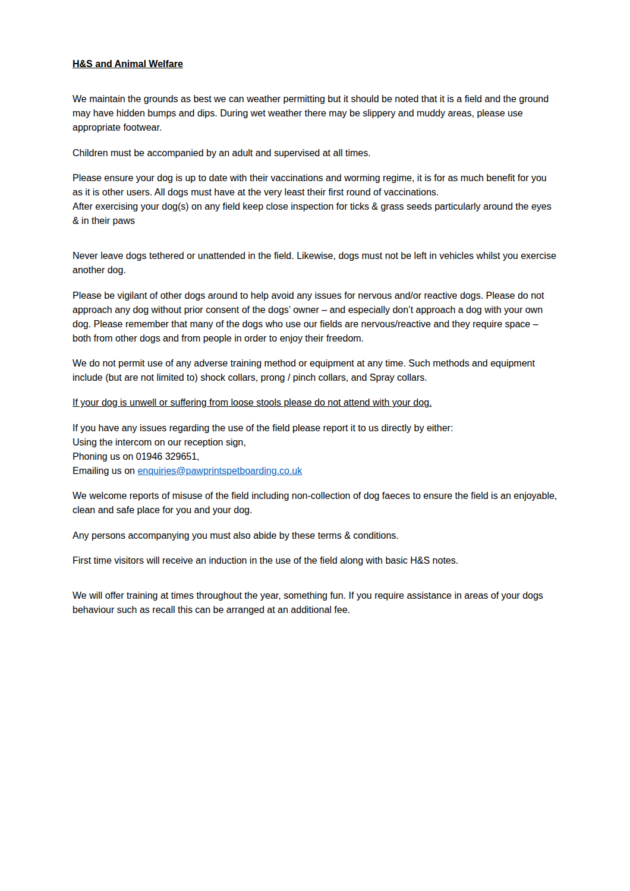H&S and Animal Welfare
We maintain the grounds as best we can weather permitting but it should be noted that it is a field and the ground may have hidden bumps and dips. During wet weather there may be slippery and muddy areas, please use appropriate footwear.
Children must be accompanied by an adult and supervised at all times.
Please ensure your dog is up to date with their vaccinations and worming regime, it is for as much benefit for you as it is other users. All dogs must have at the very least their first round of vaccinations.
After exercising your dog(s) on any field keep close inspection for ticks & grass seeds particularly around the eyes & in their paws
Never leave dogs tethered or unattended in the field. Likewise, dogs must not be left in vehicles whilst you exercise another dog.
Please be vigilant of other dogs around to help avoid any issues for nervous and/or reactive dogs. Please do not approach any dog without prior consent of the dogs’ owner – and especially don’t approach a dog with your own dog. Please remember that many of the dogs who use our fields are nervous/reactive and they require space – both from other dogs and from people in order to enjoy their freedom.
We do not permit use of any adverse training method or equipment at any time. Such methods and equipment include (but are not limited to) shock collars, prong / pinch collars, and Spray collars.
If your dog is unwell or suffering from loose stools please do not attend with your dog.
If you have any issues regarding the use of the field please report it to us directly by either:
Using the intercom on our reception sign,
Phoning us on 01946 329651,
Emailing us on enquiries@pawprintspetboarding.co.uk
We welcome reports of misuse of the field including non-collection of dog faeces to ensure the field is an enjoyable, clean and safe place for you and your dog.
Any persons accompanying you must also abide by these terms & conditions.
First time visitors will receive an induction in the use of the field along with basic H&S notes.
We will offer training at times throughout the year, something fun. If you require assistance in areas of your dogs behaviour such as recall this can be arranged at an additional fee.